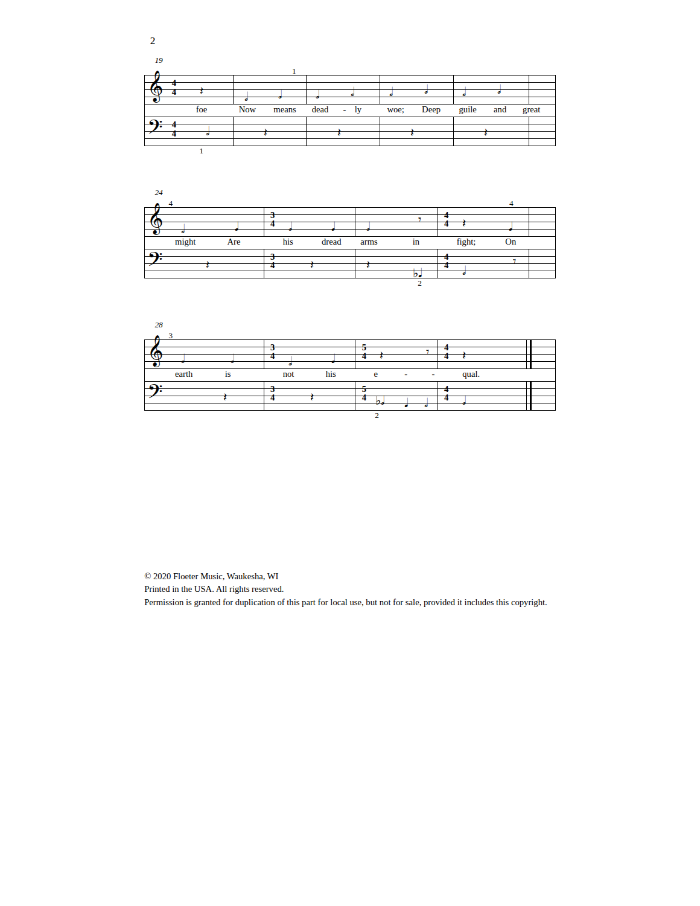2
19
1
𝄞 44 𝄽 𝅗𝅥 𝅗𝅥 𝅗𝅥 𝅗𝅥 𝅗𝅥 𝅗𝅥 𝅗𝅥 𝅗𝅥
foe Now means dead - ly woe; Deep guile and great
𝄢 44 𝅗𝅥 𝄽 𝄽 𝄽 𝄽
1
24
4 4
𝄞 𝅗𝅥 𝅘𝅥 34 𝅗𝅥 𝅘𝅥 𝅗𝅥 𝄾 44 𝄽 𝅘𝅥
might Are his dread arms in fight; On
𝄢 𝄽 34 𝄽 𝄽 ♭𝅘𝅥 44 𝅗𝅥 𝄾
2
28
3
𝄞 𝅗𝅥 𝅗𝅥 34 𝅗𝅥 𝅘𝅥 54 𝄽 𝄾 44 𝄽
earth is not his e - - qual.
𝄢 𝄽 34 𝄽 54 ♭𝅗𝅥 𝅘𝅥 𝅗𝅥 44 𝅗𝅥
2
© 2020 Floeter Music, Waukesha, WI
Printed in the USA. All rights reserved.
Permission is granted for duplication of this part for local use, but not for sale, provided it includes this copyright.